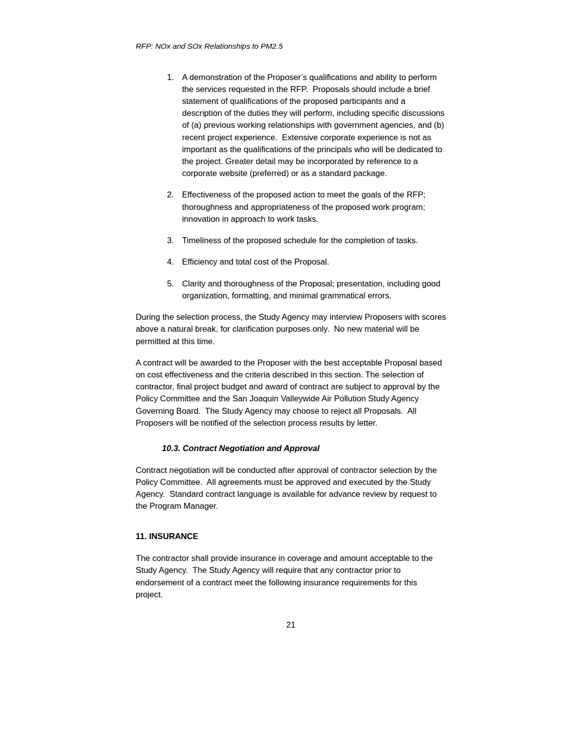RFP: NOx and SOx Relationships to PM2.5
A demonstration of the Proposer’s qualifications and ability to perform the services requested in the RFP. Proposals should include a brief statement of qualifications of the proposed participants and a description of the duties they will perform, including specific discussions of (a) previous working relationships with government agencies, and (b) recent project experience. Extensive corporate experience is not as important as the qualifications of the principals who will be dedicated to the project. Greater detail may be incorporated by reference to a corporate website (preferred) or as a standard package.
Effectiveness of the proposed action to meet the goals of the RFP; thoroughness and appropriateness of the proposed work program; innovation in approach to work tasks.
Timeliness of the proposed schedule for the completion of tasks.
Efficiency and total cost of the Proposal.
Clarity and thoroughness of the Proposal; presentation, including good organization, formatting, and minimal grammatical errors.
During the selection process, the Study Agency may interview Proposers with scores above a natural break, for clarification purposes only. No new material will be permitted at this time.
A contract will be awarded to the Proposer with the best acceptable Proposal based on cost effectiveness and the criteria described in this section. The selection of contractor, final project budget and award of contract are subject to approval by the Policy Committee and the San Joaquin Valleywide Air Pollution Study Agency Governing Board. The Study Agency may choose to reject all Proposals. All Proposers will be notified of the selection process results by letter.
10.3. Contract Negotiation and Approval
Contract negotiation will be conducted after approval of contractor selection by the Policy Committee. All agreements must be approved and executed by the Study Agency. Standard contract language is available for advance review by request to the Program Manager.
11. INSURANCE
The contractor shall provide insurance in coverage and amount acceptable to the Study Agency. The Study Agency will require that any contractor prior to endorsement of a contract meet the following insurance requirements for this project.
21